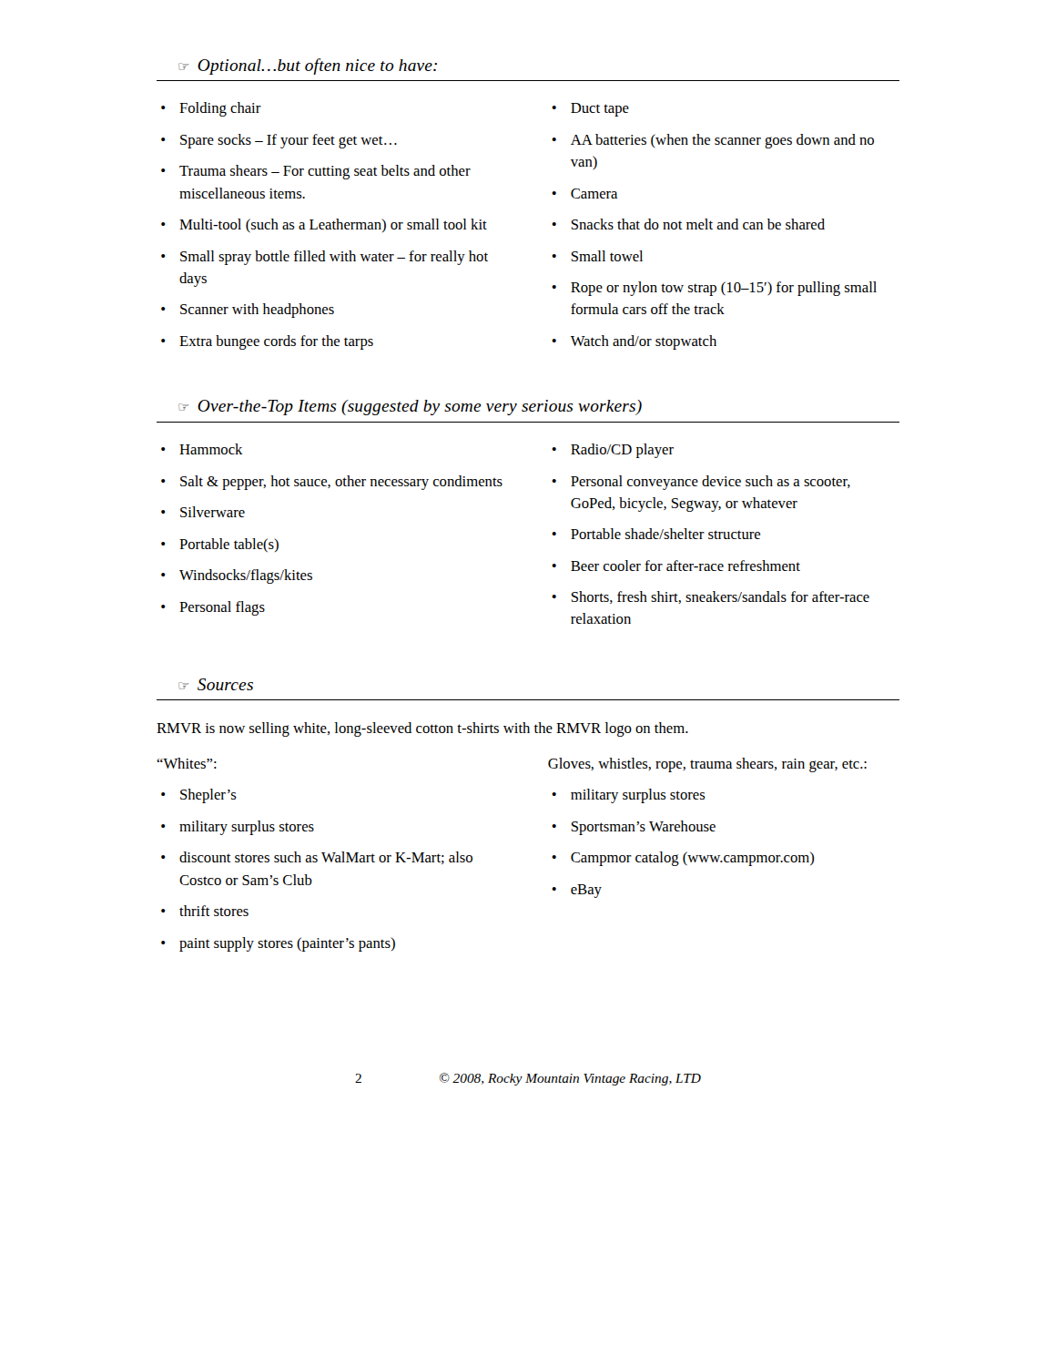☞
Optional…but often nice to have:
Folding chair
Spare socks – If your feet get wet…
Trauma shears – For cutting seat belts and other miscellaneous items.
Multi-tool (such as a Leatherman) or small tool kit
Small spray bottle filled with water – for really hot days
Scanner with headphones
Extra bungee cords for the tarps
Duct tape
AA batteries (when the scanner goes down and no van)
Camera
Snacks that do not melt and can be shared
Small towel
Rope or nylon tow strap (10–15′) for pulling small formula cars off the track
Watch and/or stopwatch
☞
Over-the-Top Items (suggested by some very serious workers)
Hammock
Salt & pepper, hot sauce, other necessary condiments
Silverware
Portable table(s)
Windsocks/flags/kites
Personal flags
Radio/CD player
Personal conveyance device such as a scooter, GoPed, bicycle, Segway, or whatever
Portable shade/shelter structure
Beer cooler for after-race refreshment
Shorts, fresh shirt, sneakers/sandals for after-race relaxation
☞
Sources
RMVR is now selling white, long-sleeved cotton t-shirts with the RMVR logo on them.
“Whites”:
Shepler’s
military surplus stores
discount stores such as WalMart or K-Mart; also Costco or Sam’s Club
thrift stores
paint supply stores (painter’s pants)
Gloves, whistles, rope, trauma shears, rain gear, etc.:
military surplus stores
Sportsman’s Warehouse
Campmor catalog (www.campmor.com)
eBay
2 © 2008, Rocky Mountain Vintage Racing, LTD